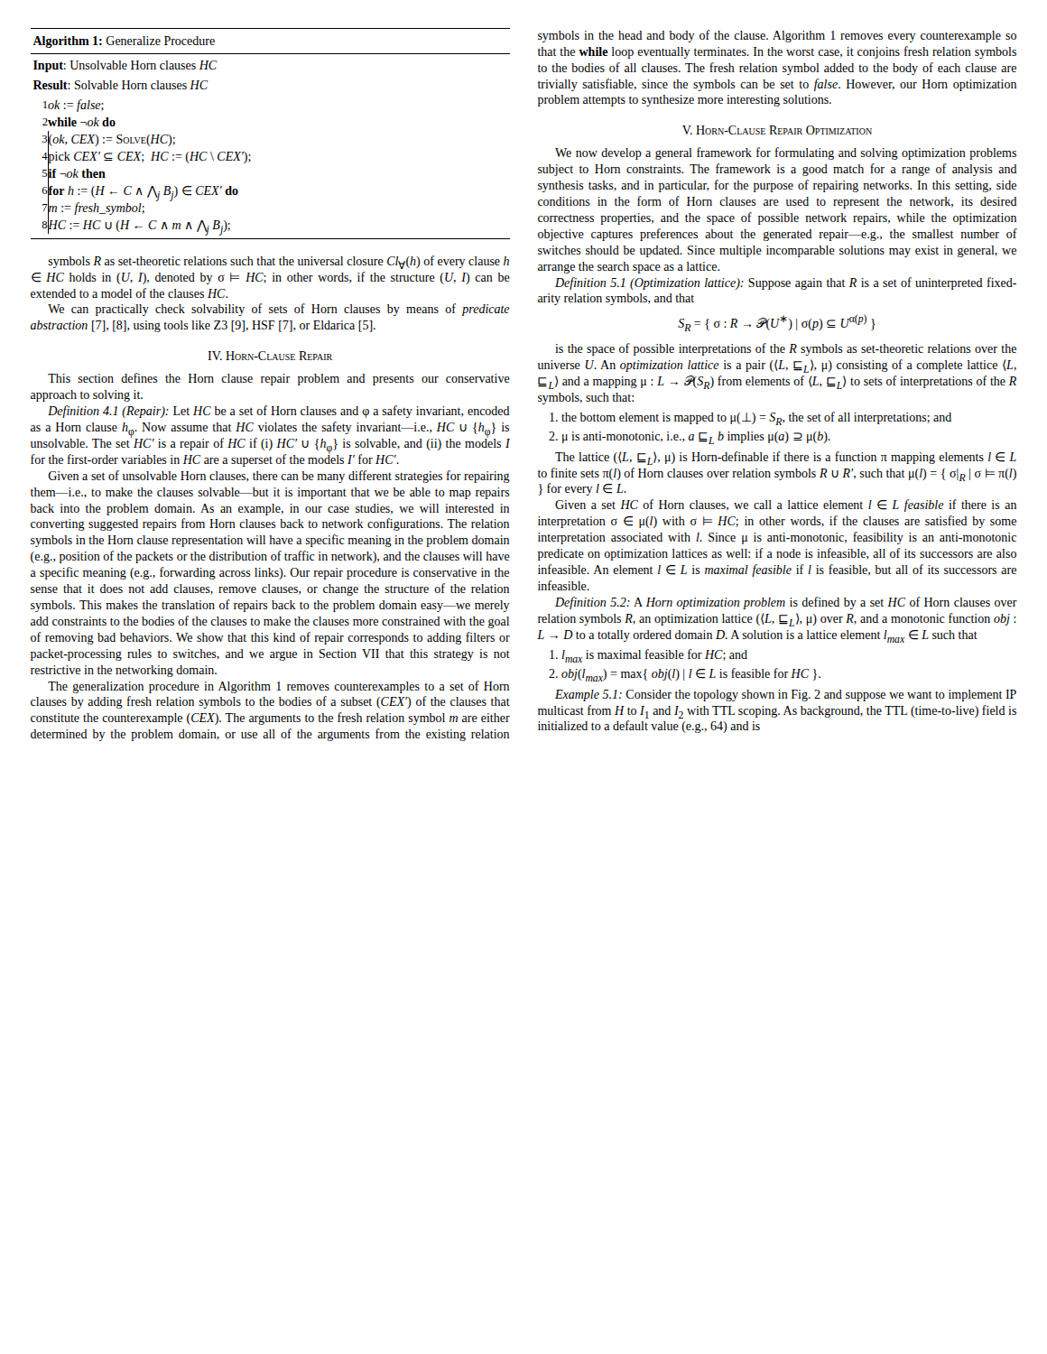Algorithm 1: Generalize Procedure
Input: Unsolvable Horn clauses HC
Result: Solvable Horn clauses HC
| 1 | ok := false ; |
| 2 | while ¬ ok do |
| 3 | ( ok , CEX ) := Solve ( HC ); |
| 4 | pick CEX′ ⊆ CEX ; HC := ( HC \ CEX′ ); |
| 5 | if ¬ ok then |
| 6 | for h := ( H ← C ∧ ⋀ j B j ) ∈ CEX′ do |
| 7 | m := fresh_symbol ; |
| 8 | HC := HC ∪ ( H ← C ∧ m ∧ ⋀ j B j ); |
symbols R as set-theoretic relations such that the universal closure Cl∀(h) of every clause h ∈ HC holds in (U, I), denoted by σ ⊨ HC; in other words, if the structure (U, I) can be extended to a model of the clauses HC.
We can practically check solvability of sets of Horn clauses by means of predicate abstraction [7], [8], using tools like Z3 [9], HSF [7], or Eldarica [5].
IV. Horn-Clause Repair
This section defines the Horn clause repair problem and presents our conservative approach to solving it.
Definition 4.1 (Repair): Let HC be a set of Horn clauses and φ a safety invariant, encoded as a Horn clause hφ. Now assume that HC violates the safety invariant—i.e., HC ∪ {hφ} is unsolvable. The set HC′ is a repair of HC if (i) HC′ ∪ {hφ} is solvable, and (ii) the models I for the first-order variables in HC are a superset of the models I′ for HC′.
Given a set of unsolvable Horn clauses, there can be many different strategies for repairing them—i.e., to make the clauses solvable—but it is important that we be able to map repairs back into the problem domain. As an example, in our case studies, we will interested in converting suggested repairs from Horn clauses back to network configurations. The relation symbols in the Horn clause representation will have a specific meaning in the problem domain (e.g., position of the packets or the distribution of traffic in network), and the clauses will have a specific meaning (e.g., forwarding across links). Our repair procedure is conservative in the sense that it does not add clauses, remove clauses, or change the structure of the relation symbols. This makes the translation of repairs back to the problem domain easy—we merely add constraints to the bodies of the clauses to make the clauses more constrained with the goal of removing bad behaviors. We show that this kind of repair corresponds to adding filters or packet-processing rules to switches, and we argue in Section VII that this strategy is not restrictive in the networking domain.
The generalization procedure in Algorithm 1 removes counterexamples to a set of Horn clauses by adding fresh relation symbols to the bodies of a subset (CEX′) of the clauses that constitute the counterexample (CEX). The arguments to the fresh relation symbol m are either determined by the problem domain, or use all of the arguments from the existing relation symbols in the head and body of the clause. Algorithm 1 removes every counterexample so that the while loop eventually terminates. In the worst case, it conjoins fresh relation symbols to the bodies of all clauses. The fresh relation symbol added to the body of each clause are trivially satisfiable, since the symbols can be set to false. However, our Horn optimization problem attempts to synthesize more interesting solutions.
V. Horn-Clause Repair Optimization
We now develop a general framework for formulating and solving optimization problems subject to Horn constraints. The framework is a good match for a range of analysis and synthesis tasks, and in particular, for the purpose of repairing networks. In this setting, side conditions in the form of Horn clauses are used to represent the network, its desired correctness properties, and the space of possible network repairs, while the optimization objective captures preferences about the generated repair—e.g., the smallest number of switches should be updated. Since multiple incomparable solutions may exist in general, we arrange the search space as a lattice.
Definition 5.1 (Optimization lattice): Suppose again that R is a set of uninterpreted fixed-arity relation symbols, and that
SR = { σ : R → 𝒫(U∗) | σ(p) ⊆ Uα(p) }
is the space of possible interpretations of the R symbols as set-theoretic relations over the universe U. An optimization lattice is a pair (⟨L, ⊑L⟩, μ) consisting of a complete lattice ⟨L, ⊑L⟩ and a mapping μ : L → 𝒫(SR) from elements of ⟨L, ⊑L⟩ to sets of interpretations of the R symbols, such that:
the bottom element is mapped to μ(⊥) = SR, the set of all interpretations; and
μ is anti-monotonic, i.e., a ⊑L b implies μ(a) ⊇ μ(b).
The lattice (⟨L, ⊑L⟩, μ) is Horn-definable if there is a function π mapping elements l ∈ L to finite sets π(l) of Horn clauses over relation symbols R ∪ R′, such that μ(l) = { σ|R | σ ⊨ π(l) } for every l ∈ L.
Given a set HC of Horn clauses, we call a lattice element l ∈ L feasible if there is an interpretation σ ∈ μ(l) with σ ⊨ HC; in other words, if the clauses are satisfied by some interpretation associated with l. Since μ is anti-monotonic, feasibility is an anti-monotonic predicate on optimization lattices as well: if a node is infeasible, all of its successors are also infeasible. An element l ∈ L is maximal feasible if l is feasible, but all of its successors are infeasible.
Definition 5.2: A Horn optimization problem is defined by a set HC of Horn clauses over relation symbols R, an optimization lattice (⟨L, ⊑L⟩, μ) over R, and a monotonic function obj : L → D to a totally ordered domain D. A solution is a lattice element lmax ∈ L such that
lmax is maximal feasible for HC; and
obj(lmax) = max{ obj(l) | l ∈ L is feasible for HC }.
Example 5.1: Consider the topology shown in Fig. 2 and suppose we want to implement IP multicast from H to I1 and I2 with TTL scoping. As background, the TTL (time-to-live) field is initialized to a default value (e.g., 64) and is